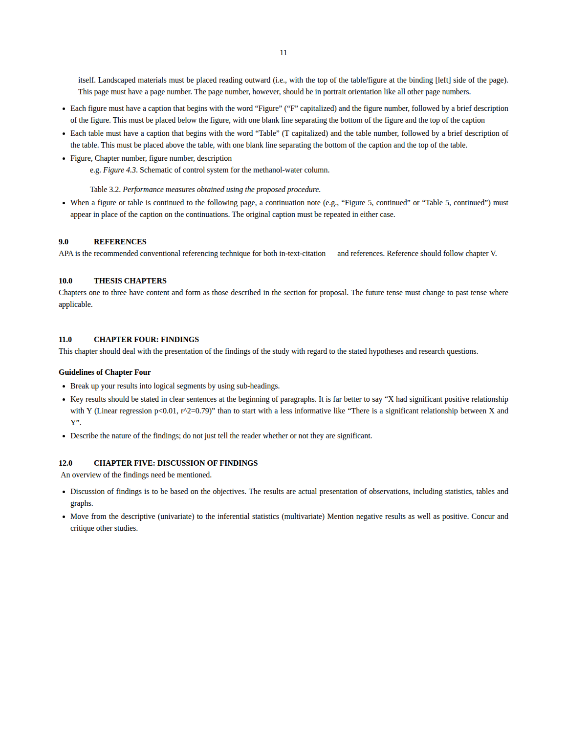11
itself. Landscaped materials must be placed reading outward (i.e., with the top of the table/figure at the binding [left] side of the page). This page must have a page number. The page number, however, should be in portrait orientation like all other page numbers.
Each figure must have a caption that begins with the word “Figure” (“F” capitalized) and the figure number, followed by a brief description of the figure. This must be placed below the figure, with one blank line separating the bottom of the figure and the top of the caption
Each table must have a caption that begins with the word “Table” (T capitalized) and the table number, followed by a brief description of the table. This must be placed above the table, with one blank line separating the bottom of the caption and the top of the table.
Figure, Chapter number, figure number, description
e.g. Figure 4.3. Schematic of control system for the methanol-water column.
Table 3.2. Performance measures obtained using the proposed procedure.
When a figure or table is continued to the following page, a continuation note (e.g., “Figure 5, continued” or “Table 5, continued”) must appear in place of the caption on the continuations. The original caption must be repeated in either case.
9.0 REFERENCES
APA is the recommended conventional referencing technique for both in-text-citation and references. Reference should follow chapter V.
10.0 THESIS CHAPTERS
Chapters one to three have content and form as those described in the section for proposal. The future tense must change to past tense where applicable.
11.0 CHAPTER FOUR: FINDINGS
This chapter should deal with the presentation of the findings of the study with regard to the stated hypotheses and research questions.
Guidelines of Chapter Four
Break up your results into logical segments by using sub-headings.
Key results should be stated in clear sentences at the beginning of paragraphs. It is far better to say “X had significant positive relationship with Y (Linear regression p<0.01, r^2=0.79)” than to start with a less informative like “There is a significant relationship between X and Y”.
Describe the nature of the findings; do not just tell the reader whether or not they are significant.
12.0 CHAPTER FIVE: DISCUSSION OF FINDINGS
An overview of the findings need be mentioned.
Discussion of findings is to be based on the objectives. The results are actual presentation of observations, including statistics, tables and graphs.
Move from the descriptive (univariate) to the inferential statistics (multivariate) Mention negative results as well as positive. Concur and critique other studies.